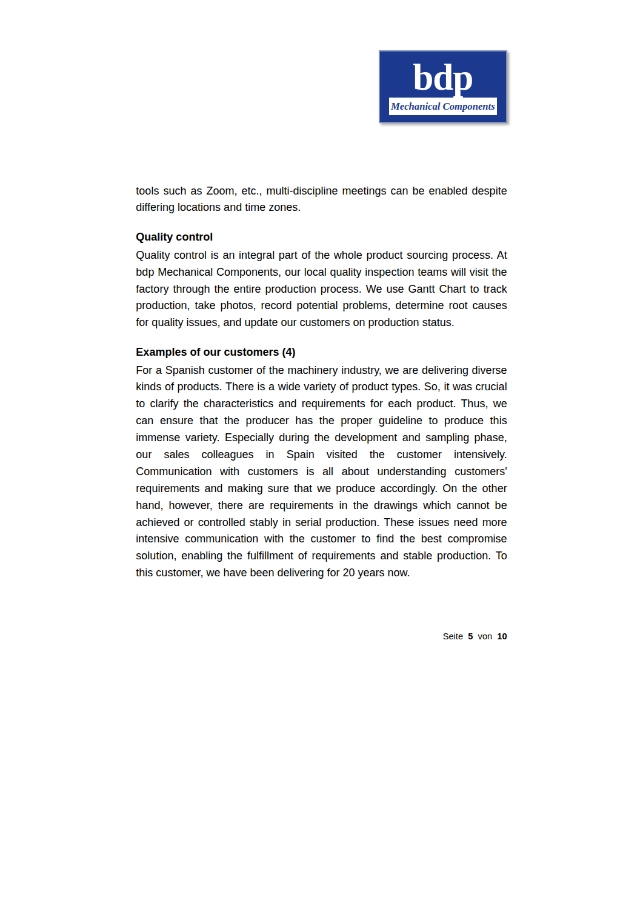bdp
Mechanical Components
tools such as Zoom, etc., multi-discipline meetings can be enabled despite differing locations and time zones.
Quality control
Quality control is an integral part of the whole product sourcing process. At bdp Mechanical Components, our local quality inspection teams will visit the factory through the entire production process. We use Gantt Chart to track production, take photos, record potential problems, determine root causes for quality issues, and update our customers on production status.
Examples of our customers (4)
For a Spanish customer of the machinery industry, we are delivering diverse kinds of products. There is a wide variety of product types. So, it was crucial to clarify the characteristics and requirements for each product. Thus, we can ensure that the producer has the proper guideline to produce this immense variety. Especially during the development and sampling phase, our sales colleagues in Spain visited the customer intensively. Communication with customers is all about understanding customers' requirements and making sure that we produce accordingly. On the other hand, however, there are requirements in the drawings which cannot be achieved or controlled stably in serial production. These issues need more intensive communication with the customer to find the best compromise solution, enabling the fulfillment of requirements and stable production. To this customer, we have been delivering for 20 years now.
Seite 5 von 10